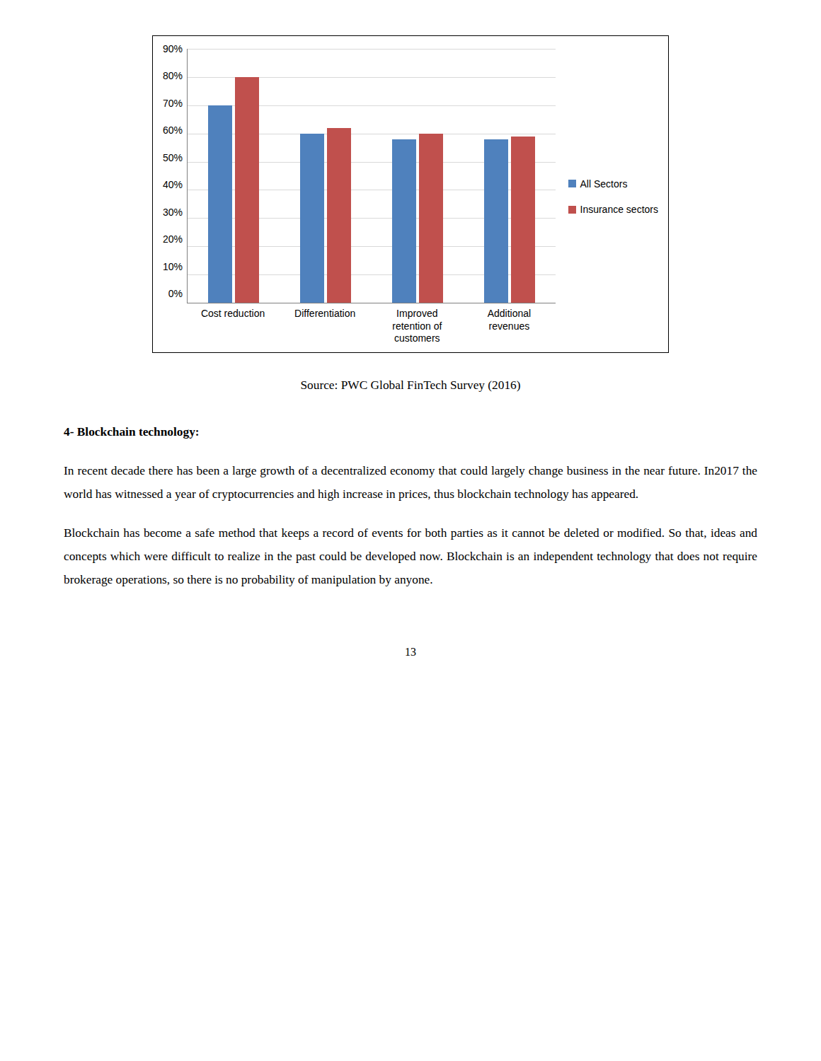90% 80% 70% 60% 50% 40% 30% 20% 10% 0%
Cost reduction
Differentiation
Improved retention of customers
Additional revenues
All Sectors
Insurance sectors
Source: PWC Global FinTech Survey (2016)
4- Blockchain technology:
In recent decade there has been a large growth of a decentralized economy that could largely change business in the near future. In2017 the world has witnessed a year of cryptocurrencies and high increase in prices, thus blockchain technology has appeared.
Blockchain has become a safe method that keeps a record of events for both parties as it cannot be deleted or modified. So that, ideas and concepts which were difficult to realize in the past could be developed now. Blockchain is an independent technology that does not require brokerage operations, so there is no probability of manipulation by anyone.
13